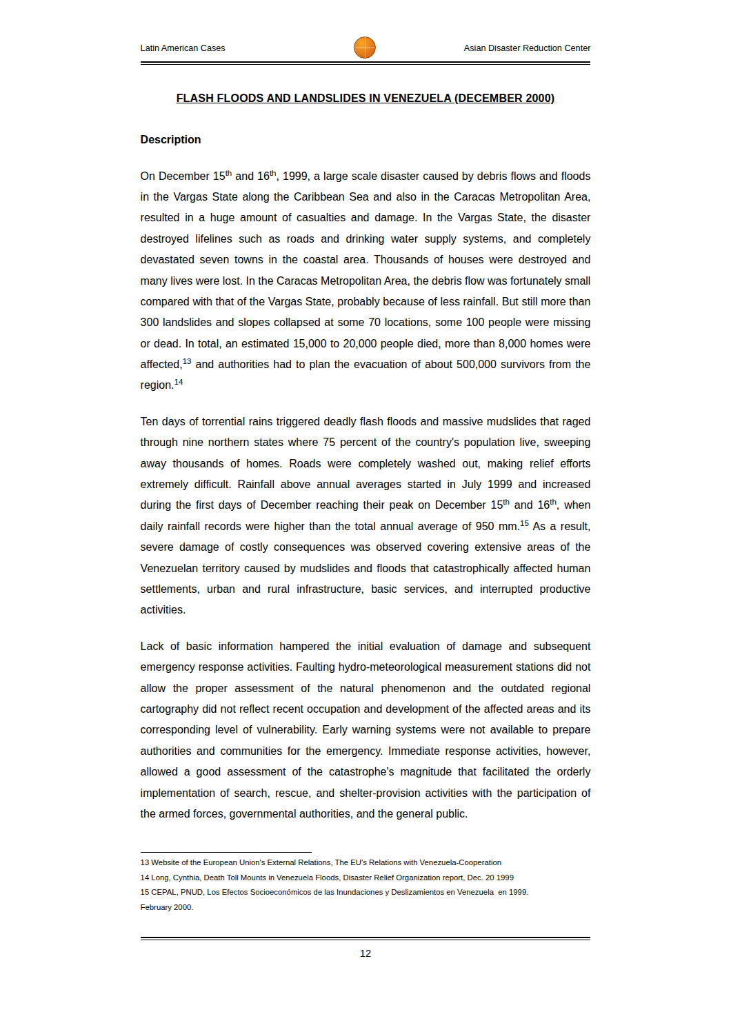Latin American Cases
Asian Disaster Reduction Center
FLASH FLOODS AND LANDSLIDES IN VENEZUELA (DECEMBER 2000)
Description
On December 15th and 16th, 1999, a large scale disaster caused by debris flows and floods in the Vargas State along the Caribbean Sea and also in the Caracas Metropolitan Area, resulted in a huge amount of casualties and damage. In the Vargas State, the disaster destroyed lifelines such as roads and drinking water supply systems, and completely devastated seven towns in the coastal area. Thousands of houses were destroyed and many lives were lost. In the Caracas Metropolitan Area, the debris flow was fortunately small compared with that of the Vargas State, probably because of less rainfall. But still more than 300 landslides and slopes collapsed at some 70 locations, some 100 people were missing or dead. In total, an estimated 15,000 to 20,000 people died, more than 8,000 homes were affected,13 and authorities had to plan the evacuation of about 500,000 survivors from the region.14
Ten days of torrential rains triggered deadly flash floods and massive mudslides that raged through nine northern states where 75 percent of the country's population live, sweeping away thousands of homes. Roads were completely washed out, making relief efforts extremely difficult. Rainfall above annual averages started in July 1999 and increased during the first days of December reaching their peak on December 15th and 16th, when daily rainfall records were higher than the total annual average of 950 mm.15 As a result, severe damage of costly consequences was observed covering extensive areas of the Venezuelan territory caused by mudslides and floods that catastrophically affected human settlements, urban and rural infrastructure, basic services, and interrupted productive activities.
Lack of basic information hampered the initial evaluation of damage and subsequent emergency response activities. Faulting hydro-meteorological measurement stations did not allow the proper assessment of the natural phenomenon and the outdated regional cartography did not reflect recent occupation and development of the affected areas and its corresponding level of vulnerability. Early warning systems were not available to prepare authorities and communities for the emergency. Immediate response activities, however, allowed a good assessment of the catastrophe's magnitude that facilitated the orderly implementation of search, rescue, and shelter-provision activities with the participation of the armed forces, governmental authorities, and the general public.
13 Website of the European Union's External Relations, The EU's Relations with Venezuela-Cooperation
14 Long, Cynthia, Death Toll Mounts in Venezuela Floods, Disaster Relief Organization report, Dec. 20 1999
15 CEPAL, PNUD, Los Efectos Socioeconómicos de las Inundaciones y Deslizamientos en Venezuela en 1999.
February 2000.
12